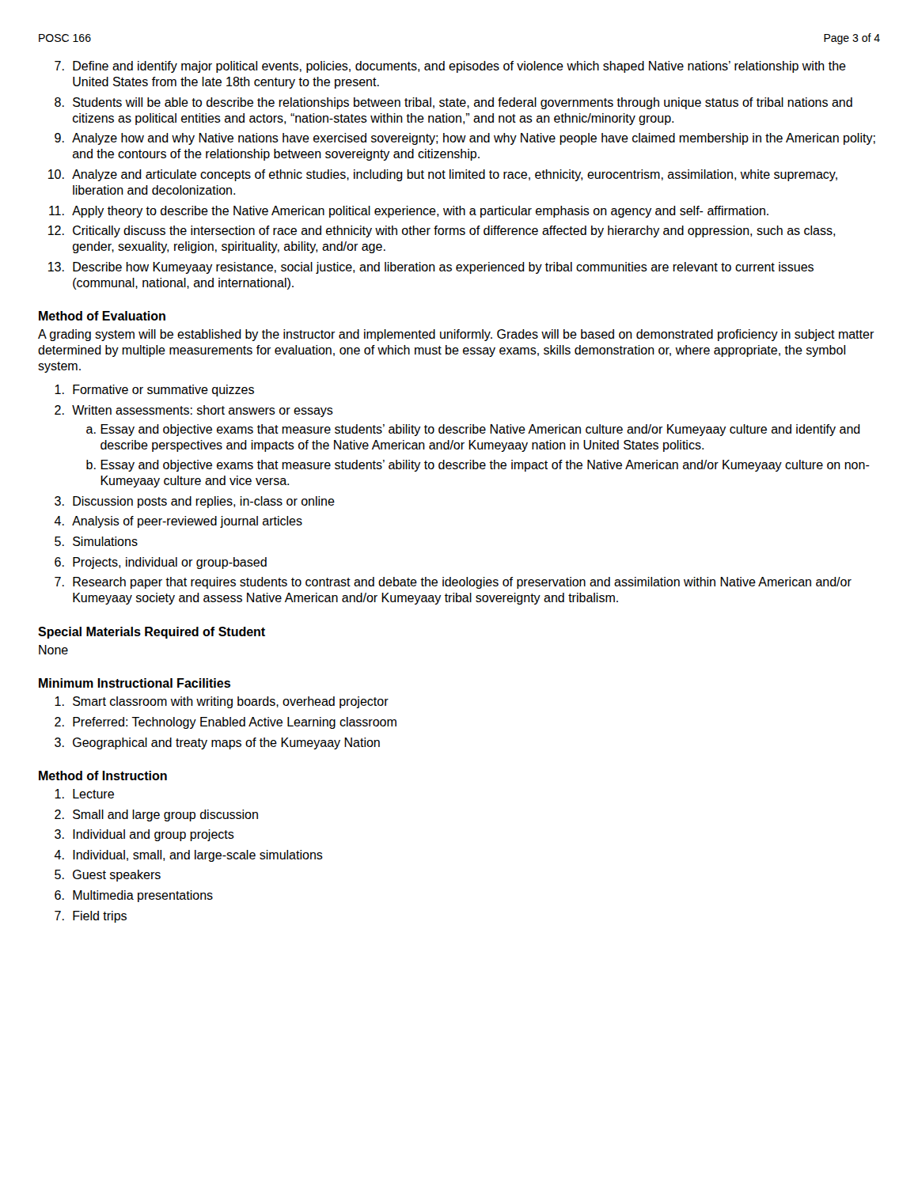POSC 166 Page 3 of 4
Define and identify major political events, policies, documents, and episodes of violence which shaped Native nations’ relationship with the United States from the late 18th century to the present.
Students will be able to describe the relationships between tribal, state, and federal governments through unique status of tribal nations and citizens as political entities and actors, “nation-states within the nation,” and not as an ethnic/minority group.
Analyze how and why Native nations have exercised sovereignty; how and why Native people have claimed membership in the American polity; and the contours of the relationship between sovereignty and citizenship.
Analyze and articulate concepts of ethnic studies, including but not limited to race, ethnicity, eurocentrism, assimilation, white supremacy, liberation and decolonization.
Apply theory to describe the Native American political experience, with a particular emphasis on agency and self- affirmation.
Critically discuss the intersection of race and ethnicity with other forms of difference affected by hierarchy and oppression, such as class, gender, sexuality, religion, spirituality, ability, and/or age.
Describe how Kumeyaay resistance, social justice, and liberation as experienced by tribal communities are relevant to current issues (communal, national, and international).
Method of Evaluation
A grading system will be established by the instructor and implemented uniformly. Grades will be based on demonstrated proficiency in subject matter determined by multiple measurements for evaluation, one of which must be essay exams, skills demonstration or, where appropriate, the symbol system.
Formative or summative quizzes
Written assessments: short answers or essays
Essay and objective exams that measure students’ ability to describe Native American culture and/or Kumeyaay culture and identify and describe perspectives and impacts of the Native American and/or Kumeyaay nation in United States politics.
Essay and objective exams that measure students’ ability to describe the impact of the Native American and/or Kumeyaay culture on non-Kumeyaay culture and vice versa.
Discussion posts and replies, in-class or online
Analysis of peer-reviewed journal articles
Simulations
Projects, individual or group-based
Research paper that requires students to contrast and debate the ideologies of preservation and assimilation within Native American and/or Kumeyaay society and assess Native American and/or Kumeyaay tribal sovereignty and tribalism.
Special Materials Required of Student
None
Minimum Instructional Facilities
Smart classroom with writing boards, overhead projector
Preferred: Technology Enabled Active Learning classroom
Geographical and treaty maps of the Kumeyaay Nation
Method of Instruction
Lecture
Small and large group discussion
Individual and group projects
Individual, small, and large-scale simulations
Guest speakers
Multimedia presentations
Field trips